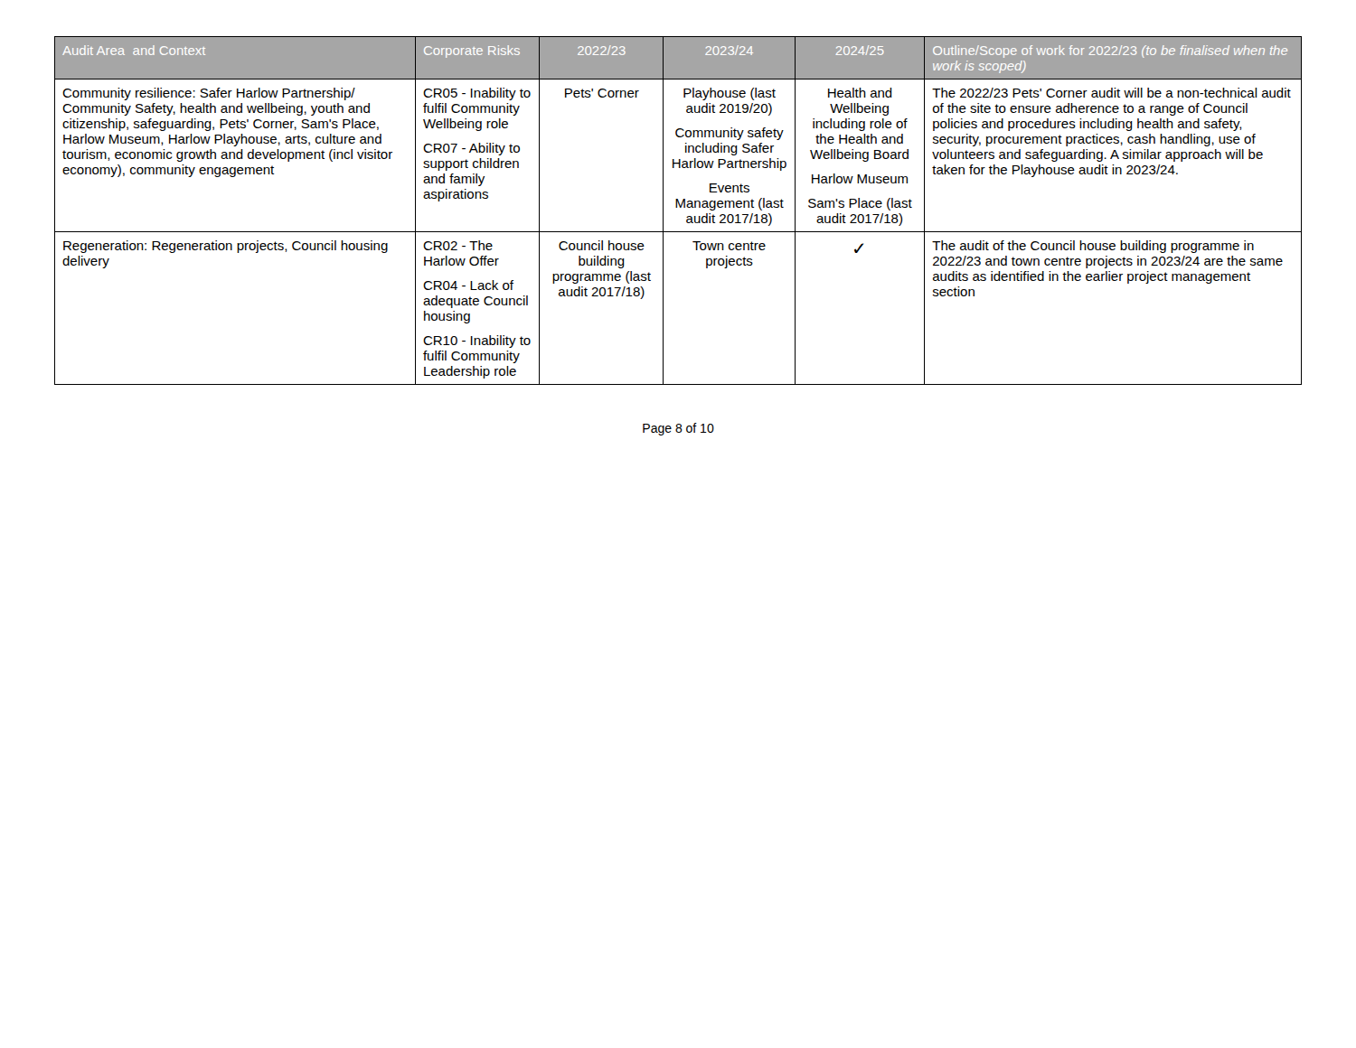| Audit Area and Context | Corporate Risks | 2022/23 | 2023/24 | 2024/25 | Outline/Scope of work for 2022/23 (to be finalised when the work is scoped) |
| --- | --- | --- | --- | --- | --- |
| Community resilience: Safer Harlow Partnership/ Community Safety, health and wellbeing, youth and citizenship, safeguarding, Pets' Corner, Sam's Place, Harlow Museum, Harlow Playhouse, arts, culture and tourism, economic growth and development (incl visitor economy), community engagement | CR05 - Inability to fulfil Community Wellbeing role CR07 - Ability to support children and family aspirations | Pets' Corner | Playhouse (last audit 2019/20) Community safety including Safer Harlow Partnership Events Management (last audit 2017/18) | Health and Wellbeing including role of the Health and Wellbeing Board Harlow Museum Sam's Place (last audit 2017/18) | The 2022/23 Pets' Corner audit will be a non-technical audit of the site to ensure adherence to a range of Council policies and procedures including health and safety, security, procurement practices, cash handling, use of volunteers and safeguarding. A similar approach will be taken for the Playhouse audit in 2023/24. |
| Regeneration: Regeneration projects, Council housing delivery | CR02 - The Harlow Offer CR04 - Lack of adequate Council housing CR10 - Inability to fulfil Community Leadership role | Council house building programme (last audit 2017/18) | Town centre projects | ✓ | The audit of the Council house building programme in 2022/23 and town centre projects in 2023/24 are the same audits as identified in the earlier project management section |
Page 8 of 10